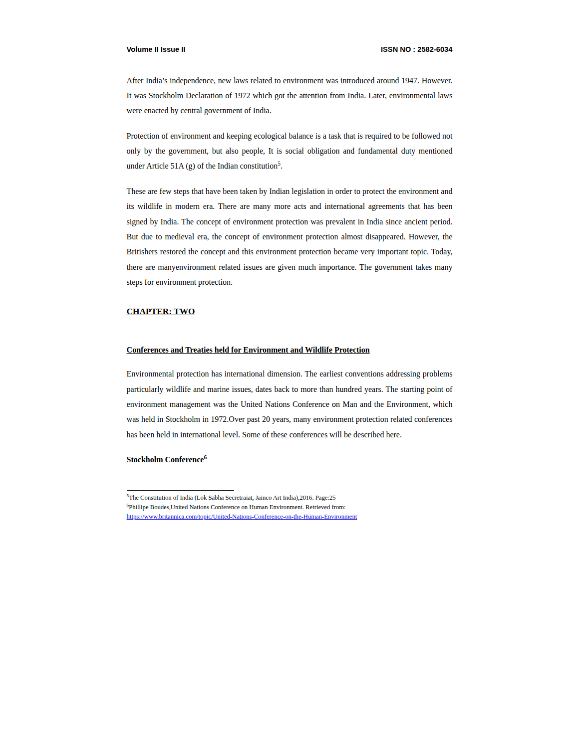Volume II Issue II ISSN NO : 2582-6034
After India’s independence, new laws related to environment was introduced around 1947. However. It was Stockholm Declaration of 1972 which got the attention from India. Later, environmental laws were enacted by central government of India.
Protection of environment and keeping ecological balance is a task that is required to be followed not only by the government, but also people, It is social obligation and fundamental duty mentioned under Article 51A (g) of the Indian constitution5.
These are few steps that have been taken by Indian legislation in order to protect the environment and its wildlife in modern era. There are many more acts and international agreements that has been signed by India. The concept of environment protection was prevalent in India since ancient period. But due to medieval era, the concept of environment protection almost disappeared. However, the Britishers restored the concept and this environment protection became very important topic. Today, there are manyenvironment related issues are given much importance. The government takes many steps for environment protection.
CHAPTER: TWO
Conferences and Treaties held for Environment and Wildlife Protection
Environmental protection has international dimension. The earliest conventions addressing problems particularly wildlife and marine issues, dates back to more than hundred years. The starting point of environment management was the United Nations Conference on Man and the Environment, which was held in Stockholm in 1972.Over past 20 years, many environment protection related conferences has been held in international level. Some of these conferences will be described here.
Stockholm Conference6
5The Constitution of India (Lok Sabha Secretraiat, Jainco Art India),2016. Page:25
6Phillipe Boudes,United Nations Conference on Human Environment. Retrieved from:
https://www.britannica.com/topic/United-Nations-Conference-on-the-Human-Environment